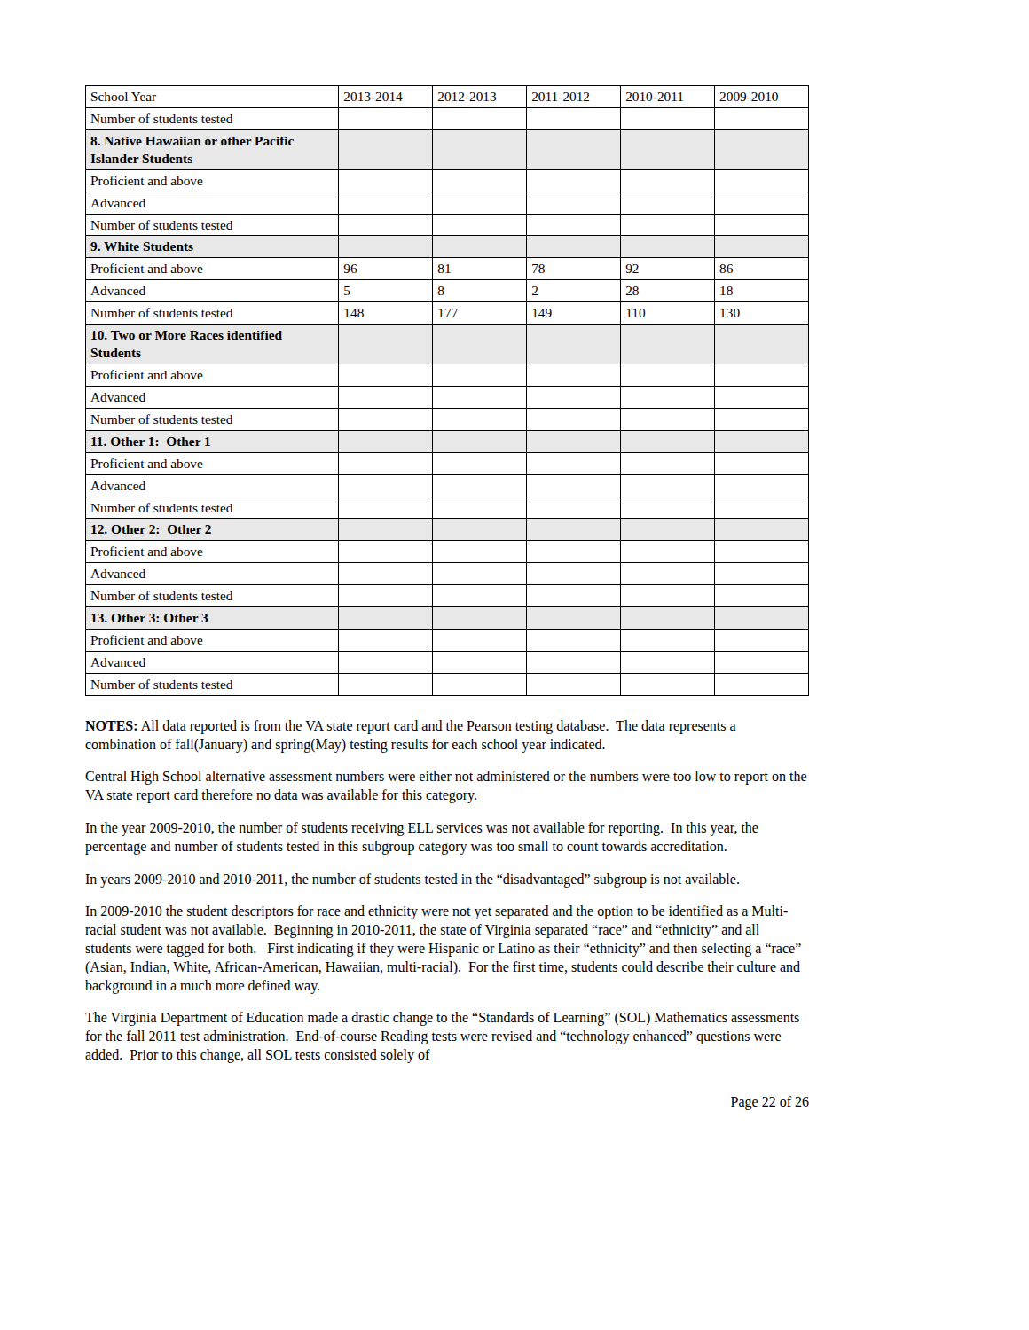| School Year | 2013-2014 | 2012-2013 | 2011-2012 | 2010-2011 | 2009-2010 |
| Number of students tested | | | | | |
| 8. Native Hawaiian or other Pacific Islander Students | | | | | |
| Proficient and above | | | | | |
| Advanced | | | | | |
| Number of students tested | | | | | |
| 9. White Students | | | | | |
| Proficient and above | 96 | 81 | 78 | 92 | 86 |
| Advanced | 5 | 8 | 2 | 28 | 18 |
| Number of students tested | 148 | 177 | 149 | 110 | 130 |
| 10. Two or More Races identified Students | | | | | |
| Proficient and above | | | | | |
| Advanced | | | | | |
| Number of students tested | | | | | |
| 11. Other 1: Other 1 | | | | | |
| Proficient and above | | | | | |
| Advanced | | | | | |
| Number of students tested | | | | | |
| 12. Other 2: Other 2 | | | | | |
| Proficient and above | | | | | |
| Advanced | | | | | |
| Number of students tested | | | | | |
| 13. Other 3: Other 3 | | | | | |
| Proficient and above | | | | | |
| Advanced | | | | | |
| Number of students tested | | | | | |
NOTES: All data reported is from the VA state report card and the Pearson testing database. The data represents a combination of fall(January) and spring(May) testing results for each school year indicated.
Central High School alternative assessment numbers were either not administered or the numbers were too low to report on the VA state report card therefore no data was available for this category.
In the year 2009-2010, the number of students receiving ELL services was not available for reporting. In this year, the percentage and number of students tested in this subgroup category was too small to count towards accreditation.
In years 2009-2010 and 2010-2011, the number of students tested in the “disadvantaged” subgroup is not available.
In 2009-2010 the student descriptors for race and ethnicity were not yet separated and the option to be identified as a Multi-racial student was not available. Beginning in 2010-2011, the state of Virginia separated “race” and “ethnicity” and all students were tagged for both. First indicating if they were Hispanic or Latino as their “ethnicity” and then selecting a “race” (Asian, Indian, White, African-American, Hawaiian, multi-racial). For the first time, students could describe their culture and background in a much more defined way.
The Virginia Department of Education made a drastic change to the “Standards of Learning” (SOL) Mathematics assessments for the fall 2011 test administration. End-of-course Reading tests were revised and “technology enhanced” questions were added. Prior to this change, all SOL tests consisted solely of
Page 22 of 26